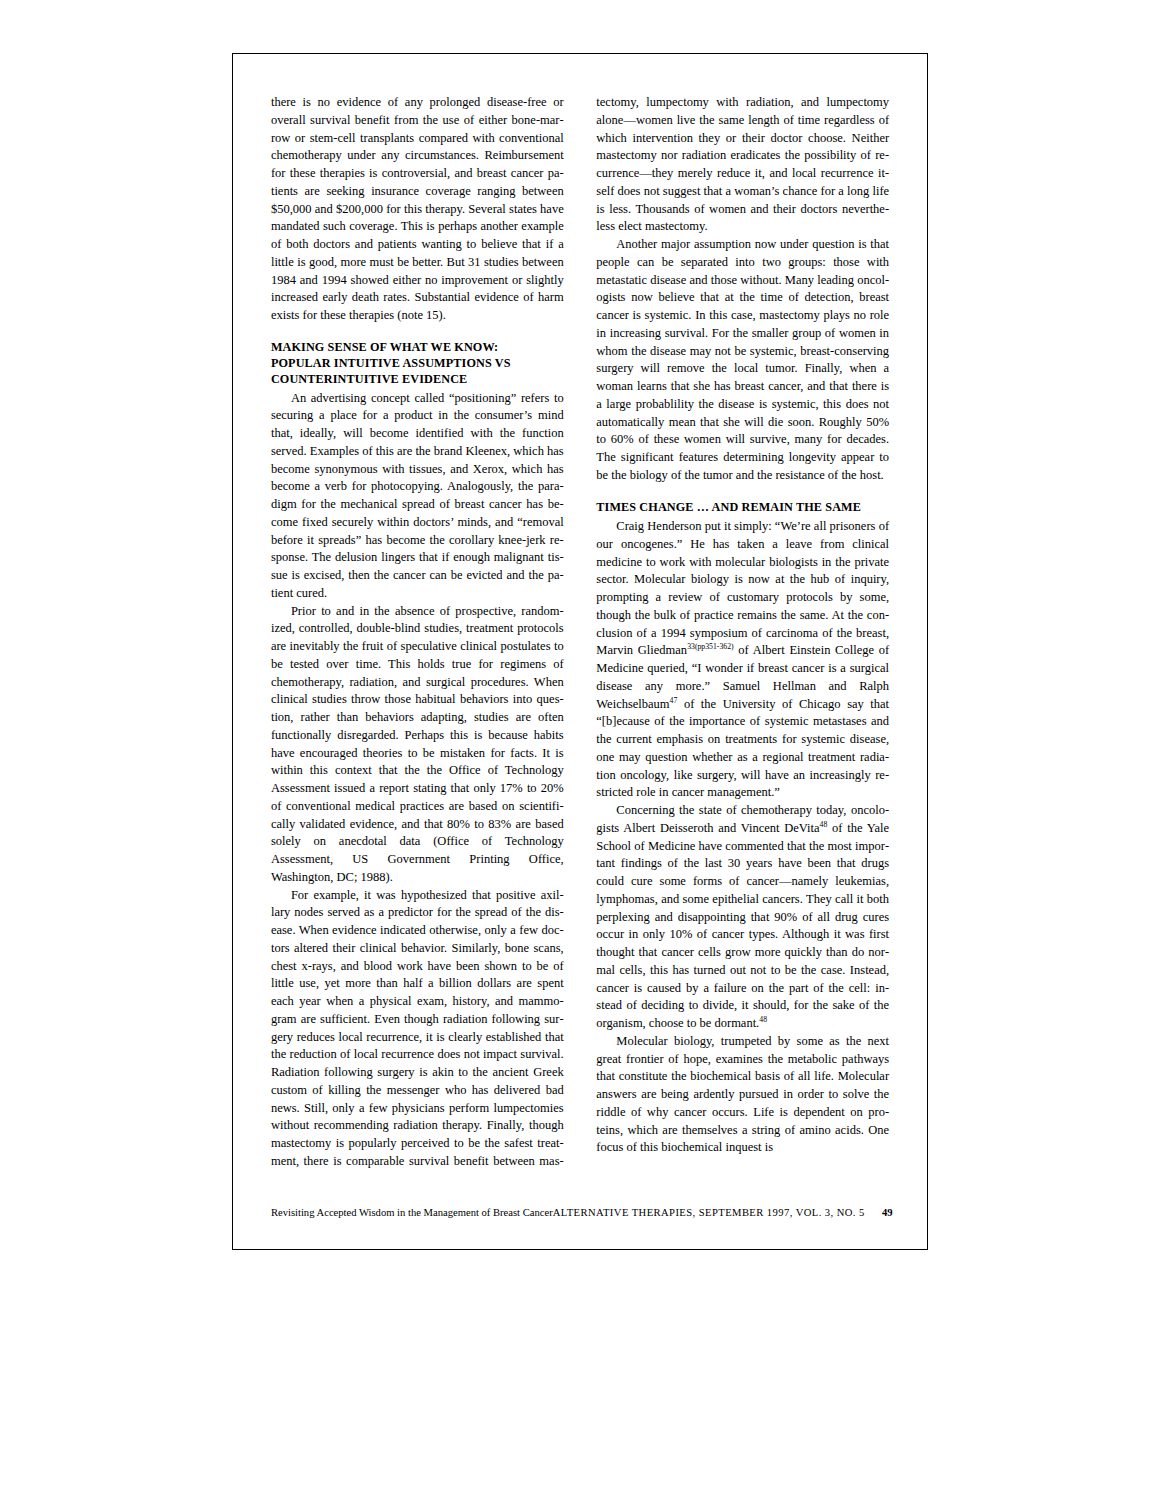there is no evidence of any prolonged disease-free or overall survival benefit from the use of either bone-marrow or stem-cell transplants compared with conventional chemotherapy under any circumstances. Reimbursement for these therapies is controversial, and breast cancer patients are seeking insurance coverage ranging between $50,000 and $200,000 for this therapy. Several states have mandated such coverage. This is perhaps another example of both doctors and patients wanting to believe that if a little is good, more must be better. But 31 studies between 1984 and 1994 showed either no improvement or slightly increased early death rates. Substantial evidence of harm exists for these therapies (note 15).
Making sense of what we know:
Popular intuitive assumptions vs
counterintuitive evidence
An advertising concept called “positioning” refers to securing a place for a product in the consumer’s mind that, ideally, will become identified with the function served. Examples of this are the brand Kleenex, which has become synonymous with tissues, and Xerox, which has become a verb for photocopying. Analogously, the paradigm for the mechanical spread of breast cancer has become fixed securely within doctors’ minds, and “removal before it spreads” has become the corollary knee-jerk response. The delusion lingers that if enough malignant tissue is excised, then the cancer can be evicted and the patient cured.
Prior to and in the absence of prospective, randomized, controlled, double-blind studies, treatment protocols are inevitably the fruit of speculative clinical postulates to be tested over time. This holds true for regimens of chemotherapy, radiation, and surgical procedures. When clinical studies throw those habitual behaviors into question, rather than behaviors adapting, studies are often functionally disregarded. Perhaps this is because habits have encouraged theories to be mistaken for facts. It is within this context that the the Office of Technology Assessment issued a report stating that only 17% to 20% of conventional medical practices are based on scientifically validated evidence, and that 80% to 83% are based solely on anecdotal data (Office of Technology Assessment, US Government Printing Office, Washington, DC; 1988).
For example, it was hypothesized that positive axillary nodes served as a predictor for the spread of the disease. When evidence indicated otherwise, only a few doctors altered their clinical behavior. Similarly, bone scans, chest x-rays, and blood work have been shown to be of little use, yet more than half a billion dollars are spent each year when a physical exam, history, and mammogram are sufficient. Even though radiation following surgery reduces local recurrence, it is clearly established that the reduction of local recurrence does not impact survival. Radiation following surgery is akin to the ancient Greek custom of killing the messenger who has delivered bad news. Still, only a few physicians perform lumpectomies without recommending radiation therapy. Finally, though mastectomy is popularly perceived to be the safest treatment, there is comparable survival benefit between mastectomy, lumpectomy with radiation, and lumpectomy alone—women live the same length of time regardless of which intervention they or their doctor choose. Neither mastectomy nor radiation eradicates the possibility of recurrence—they merely reduce it, and local recurrence itself does not suggest that a woman’s chance for a long life is less. Thousands of women and their doctors nevertheless elect mastectomy.
Another major assumption now under question is that people can be separated into two groups: those with metastatic disease and those without. Many leading oncologists now believe that at the time of detection, breast cancer is systemic. In this case, mastectomy plays no role in increasing survival. For the smaller group of women in whom the disease may not be systemic, breast-conserving surgery will remove the local tumor. Finally, when a woman learns that she has breast cancer, and that there is a large probablility the disease is systemic, this does not automatically mean that she will die soon. Roughly 50% to 60% of these women will survive, many for decades. The significant features determining longevity appear to be the biology of the tumor and the resistance of the host.
Times change … and remain the same
Craig Henderson put it simply: “We’re all prisoners of our oncogenes.” He has taken a leave from clinical medicine to work with molecular biologists in the private sector. Molecular biology is now at the hub of inquiry, prompting a review of customary protocols by some, though the bulk of practice remains the same. At the conclusion of a 1994 symposium of carcinoma of the breast, Marvin Gliedman33(pp351-362) of Albert Einstein College of Medicine queried, “I wonder if breast cancer is a surgical disease any more.” Samuel Hellman and Ralph Weichselbaum47 of the University of Chicago say that “[b]ecause of the importance of systemic metastases and the current emphasis on treatments for systemic disease, one may question whether as a regional treatment radiation oncology, like surgery, will have an increasingly restricted role in cancer management.”
Concerning the state of chemotherapy today, oncologists Albert Deisseroth and Vincent DeVita48 of the Yale School of Medicine have commented that the most important findings of the last 30 years have been that drugs could cure some forms of cancer—namely leukemias, lymphomas, and some epithelial cancers. They call it both perplexing and disappointing that 90% of all drug cures occur in only 10% of cancer types. Although it was first thought that cancer cells grow more quickly than do normal cells, this has turned out not to be the case. Instead, cancer is caused by a failure on the part of the cell: instead of deciding to divide, it should, for the sake of the organism, choose to be dormant.48
Molecular biology, trumpeted by some as the next great frontier of hope, examines the metabolic pathways that constitute the biochemical basis of all life. Molecular answers are being ardently pursued in order to solve the riddle of why cancer occurs. Life is dependent on proteins, which are themselves a string of amino acids. One focus of this biochemical inquest is
Revisiting Accepted Wisdom in the Management of Breast Cancer
ALTERNATIVE THERAPIES, SEPTEMBER 1997, VOL. 3, NO. 5
49